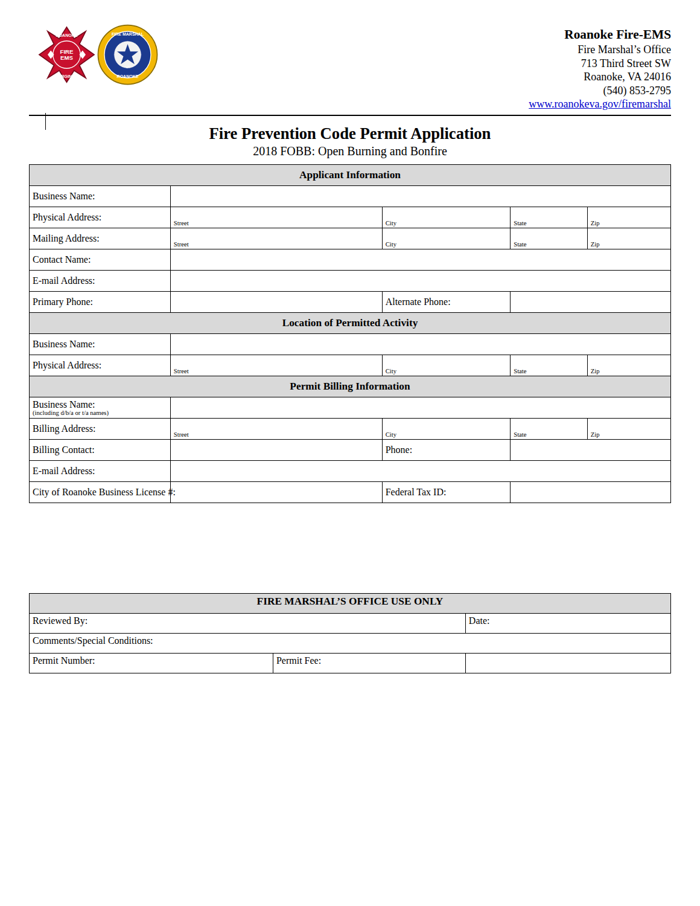ROANOKE FIRE EMS VIRGINIA
FIRE MARSHAL ROANOKE VA
Roanoke Fire-EMS
Fire Marshal’s Office
713 Third Street SW
Roanoke, VA 24016
(540) 853-2795
www.roanokeva.gov/firemarshal
Fire Prevention Code Permit Application
2018 FOBB: Open Burning and Bonfire
| Applicant Information |
| --- |
| Business Name: | |
| Physical Address: | Street | City | State | Zip |
| Mailing Address: | Street | City | State | Zip |
| Contact Name: | |
| E-mail Address: | |
| Primary Phone: | | Alternate Phone: | |
| Location of Permitted Activity |
| Business Name: | |
| Physical Address: | Street | City | State | Zip |
| Permit Billing Information |
| Business Name: (including d/b/a or t/a names) | |
| Billing Address: | Street | City | State | Zip |
| Billing Contact: | | Phone: | |
| E-mail Address: | |
| City of Roanoke Business License #: | | Federal Tax ID: | |
| FIRE MARSHAL’S OFFICE USE ONLY |
| --- |
| Reviewed By: | Date: |
| Comments/Special Conditions: |
| Permit Number: | Permit Fee: | |